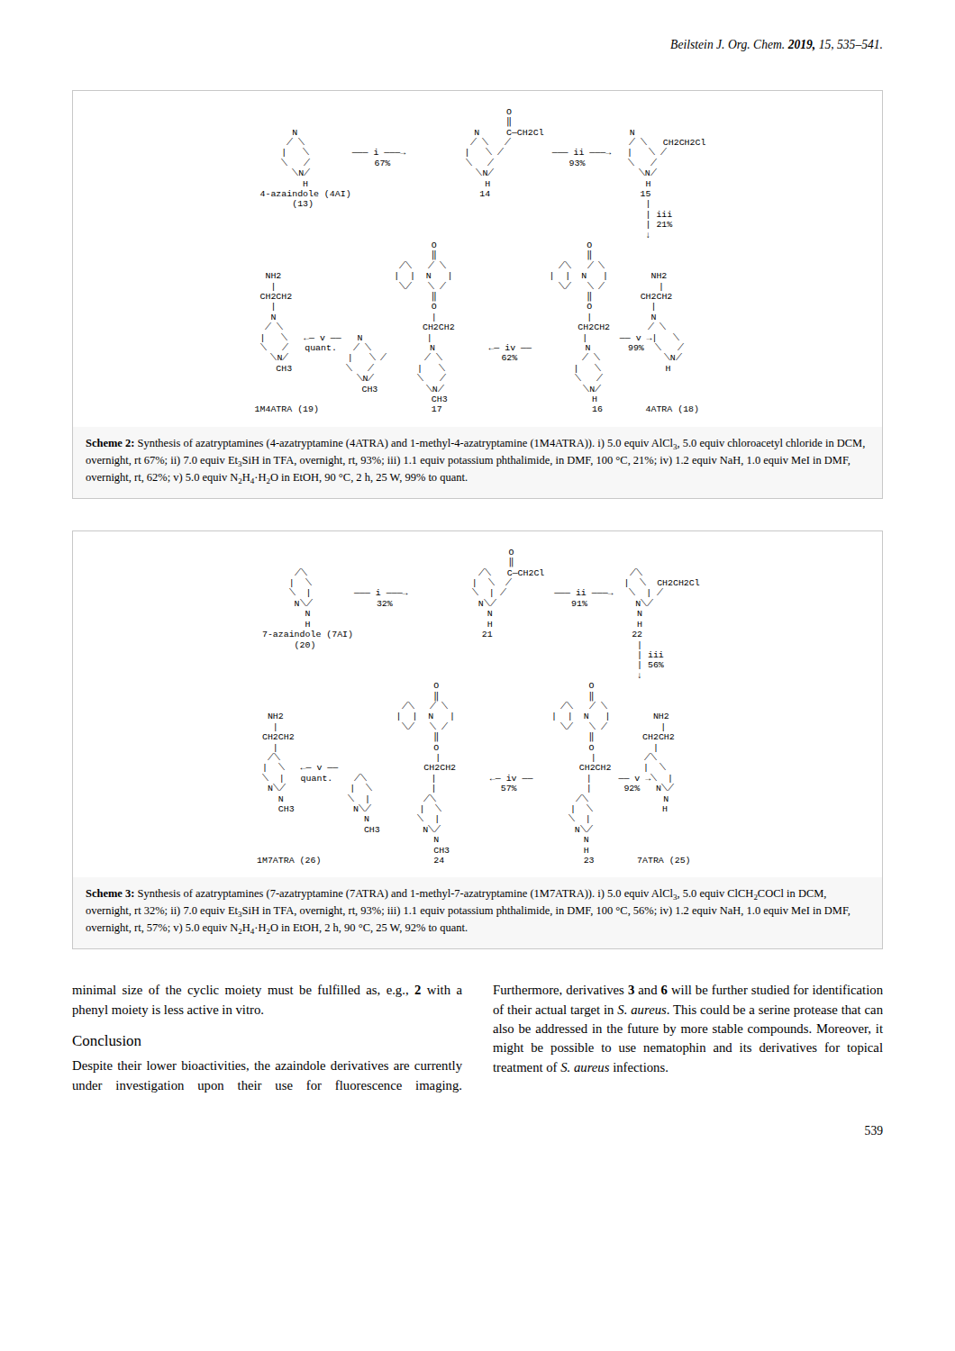Beilstein J. Org. Chem. 2019, 15, 535–541.
                                                O                                  
                                                ‖                                  
        N                                 N     C—CH2Cl                N           
       ⟋ ⟍                               ⟋ ⟍   ⟋                      ⟋ ⟍   CH2CH2Cl
      |   ⟍        ——— i ———→           |   ⟍ ⟋         ——— ii ———→   |   ⟍ ⟋      
      ⟍   ⟋            67%              ⟍   ⟋              93%        ⟍   ⟋        
        ⟍N⟋                               ⟍N⟋                           ⟍N⟋        
          H                                 H                             H        
  4-azaindole (4AI)                        14                            15        
        (13)                                                              |        
                                                                          | iii    
                                                                          | 21%    
                                                                          ↓        
                                  O                            O                   
                                  ‖                            ‖                   
                            ⟋⟍   ⟋ ⟍                     ⟋⟍   ⟋ ⟍                  
   NH2                     |  |  N   |                  |  |  N   |        NH2      
    |                       ⟍⟋   ⟍ ⟋                     ⟍⟋   ⟍ ⟋          |       
  CH2CH2                          ‖                            ‖         CH2CH2     
    |                             O                            O           |       
    N                             |                            |           N       
   ⟋ ⟍                          CH2CH2                       CH2CH2       ⟋ ⟍      
  |   ⟍   ←— v ——   N            |                            |      —— v →|   ⟍   
  ⟍   ⟋   quant.   ⟋ ⟍           N          ←— iv ——          N       99%  ⟍   ⟋   
    ⟍N⟋           |   ⟍ ⟋       ⟋ ⟍           62%            ⟋ ⟍            ⟍N⟋    
     CH3          ⟍   ⟋        |   ⟍                        |   ⟍            H     
                    ⟍N⟋        ⟍   ⟋                        ⟍   ⟋                  
                     CH3         ⟍N⟋                          ⟍N⟋                  
                                  CH3                           H                 
 1M4ATRA (19)                     17                            16        4ATRA (18)
Scheme 2: Synthesis of azatryptamines (4-azatryptamine (4ATRA) and 1-methyl-4-azatryptamine (1M4ATRA)). i) 5.0 equiv AlCl3, 5.0 equiv chloroacetyl chloride in DCM, overnight, rt 67%; ii) 7.0 equiv Et3SiH in TFA, overnight, rt, 93%; iii) 1.1 equiv potassium phthalimide, in DMF, 100 °C, 21%; iv) 1.2 equiv NaH, 1.0 equiv MeI in DMF, overnight, rt, 62%; v) 5.0 equiv N2H4·H2O in EtOH, 90 °C, 2 h, 25 W, 99% to quant.
                                                O                                  
                                                ‖                                  
        ⟋⟍                                ⟋⟍   C—CH2Cl                ⟋⟍          
       |  ⟍                              |  ⟍  ⟋                     |  ⟍  CH2CH2Cl
       ⟍  |        ——— i ———→            ⟍  | ⟋         ——— ii ———→   ⟍  | ⟋      
        N⟍⟋            32%                N⟍⟋              91%         N⟍⟋        
          N                                 N                           N        
          H                                 H                           H        
  7-azaindole (7AI)                        21                          22        
        (20)                                                            |        
                                                                        | iii    
                                                                        | 56%    
                                                                        ↓        
                                  O                            O                   
                                  ‖                            ‖                   
                            ⟋⟍   ⟋ ⟍                     ⟋⟍   ⟋ ⟍                  
   NH2                     |  |  N   |                  |  |  N   |        NH2      
    |                       ⟍⟋   ⟍ ⟋                     ⟍⟋   ⟍ ⟋          |       
  CH2CH2                          ‖                            ‖         CH2CH2     
    |                             O                            O           |       
   ⟋⟍                             |                            |         ⟋⟍       
  |  ⟍   ←— v ——                CH2CH2                       CH2CH2      |  ⟍      
  ⟍  |   quant.    ⟋⟍            |          ←— iv ——          |     —— v →⟍  |     
   N⟍⟋            |  ⟍           |            57%             |      92%   N⟍⟋     
     N            ⟍  |          ⟋⟍                          ⟋⟍              N     
     CH3           N⟍⟋         |  ⟍                        |  ⟍             H     
                     N         ⟍  |                        ⟍  |                   
                     CH3        N⟍⟋                         N⟍⟋                   
                                  N                           N                   
                                  CH3                         H                   
 1M7ATRA (26)                     24                          23        7ATRA (25)
Scheme 3: Synthesis of azatryptamines (7-azatryptamine (7ATRA) and 1-methyl-7-azatryptamine (1M7ATRA)). i) 5.0 equiv AlCl3, 5.0 equiv ClCH2COCl in DCM, overnight, rt 32%; ii) 7.0 equiv Et3SiH in TFA, overnight, rt, 93%; iii) 1.1 equiv potassium phthalimide, in DMF, 100 °C, 56%; iv) 1.2 equiv NaH, 1.0 equiv MeI in DMF, overnight, rt, 57%; v) 5.0 equiv N2H4·H2O in EtOH, 2 h, 90 °C, 25 W, 92% to quant.
minimal size of the cyclic moiety must be fulfilled as, e.g., 2 with a phenyl moiety is less active in vitro.
Conclusion
Despite their lower bioactivities, the azaindole derivatives are currently under investigation upon their use for fluorescence imaging. Furthermore, derivatives 3 and 6 will be further studied for identification of their actual target in S. aureus. This could be a serine protease that can also be addressed in the future by more stable compounds. Moreover, it might be possible to use nematophin and its derivatives for topical treatment of S. aureus infections.
539